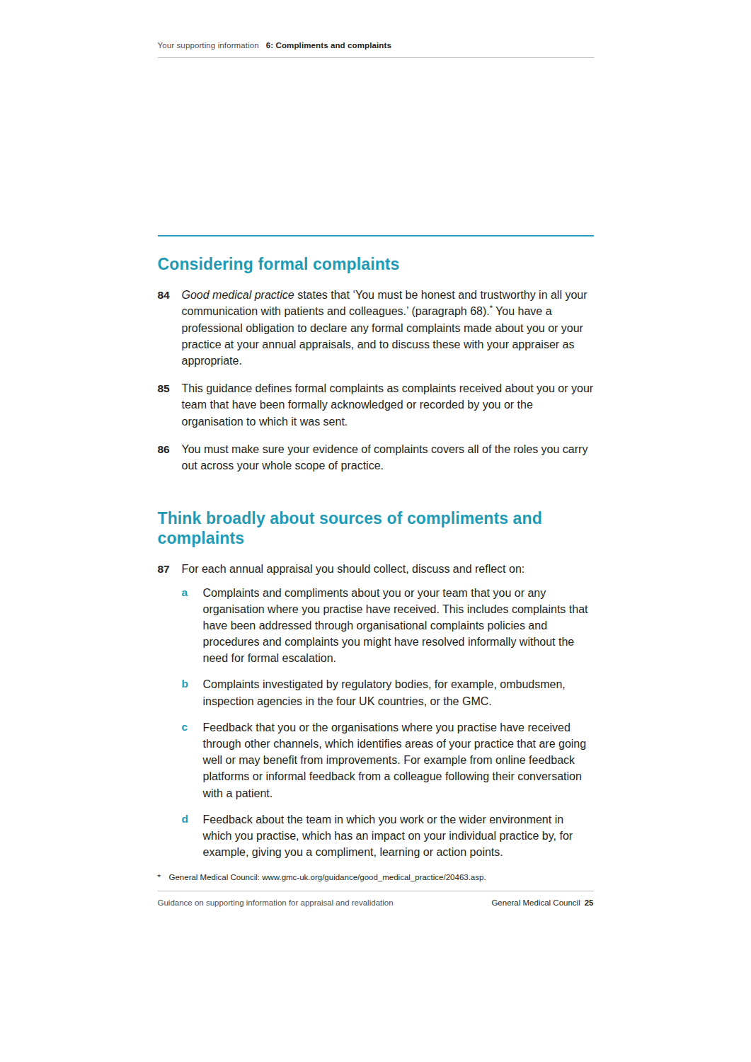Your supporting information 6: Compliments and complaints
Considering formal complaints
84
Good medical practice states that ‘You must be honest and trustworthy in all your communication with patients and colleagues.’ (paragraph 68).* You have a professional obligation to declare any formal complaints made about you or your practice at your annual appraisals, and to discuss these with your appraiser as appropriate.
85
This guidance defines formal complaints as complaints received about you or your team that have been formally acknowledged or recorded by you or the organisation to which it was sent.
86
You must make sure your evidence of complaints covers all of the roles you carry out across your whole scope of practice.
Think broadly about sources of compliments and complaints
87
For each annual appraisal you should collect, discuss and reflect on:
a Complaints and compliments about you or your team that you or any organisation where you practise have received. This includes complaints that have been addressed through organisational complaints policies and procedures and complaints you might have resolved informally without the need for formal escalation.
b Complaints investigated by regulatory bodies, for example, ombudsmen, inspection agencies in the four UK countries, or the GMC.
c Feedback that you or the organisations where you practise have received through other channels, which identifies areas of your practice that are going well or may benefit from improvements. For example from online feedback platforms or informal feedback from a colleague following their conversation with a patient.
d Feedback about the team in which you work or the wider environment in which you practise, which has an impact on your individual practice by, for example, giving you a compliment, learning or action points.
*
General Medical Council: www.gmc-uk.org/guidance/good_medical_practice/20463.asp.
Guidance on supporting information for appraisal and revalidation
General Medical Council25